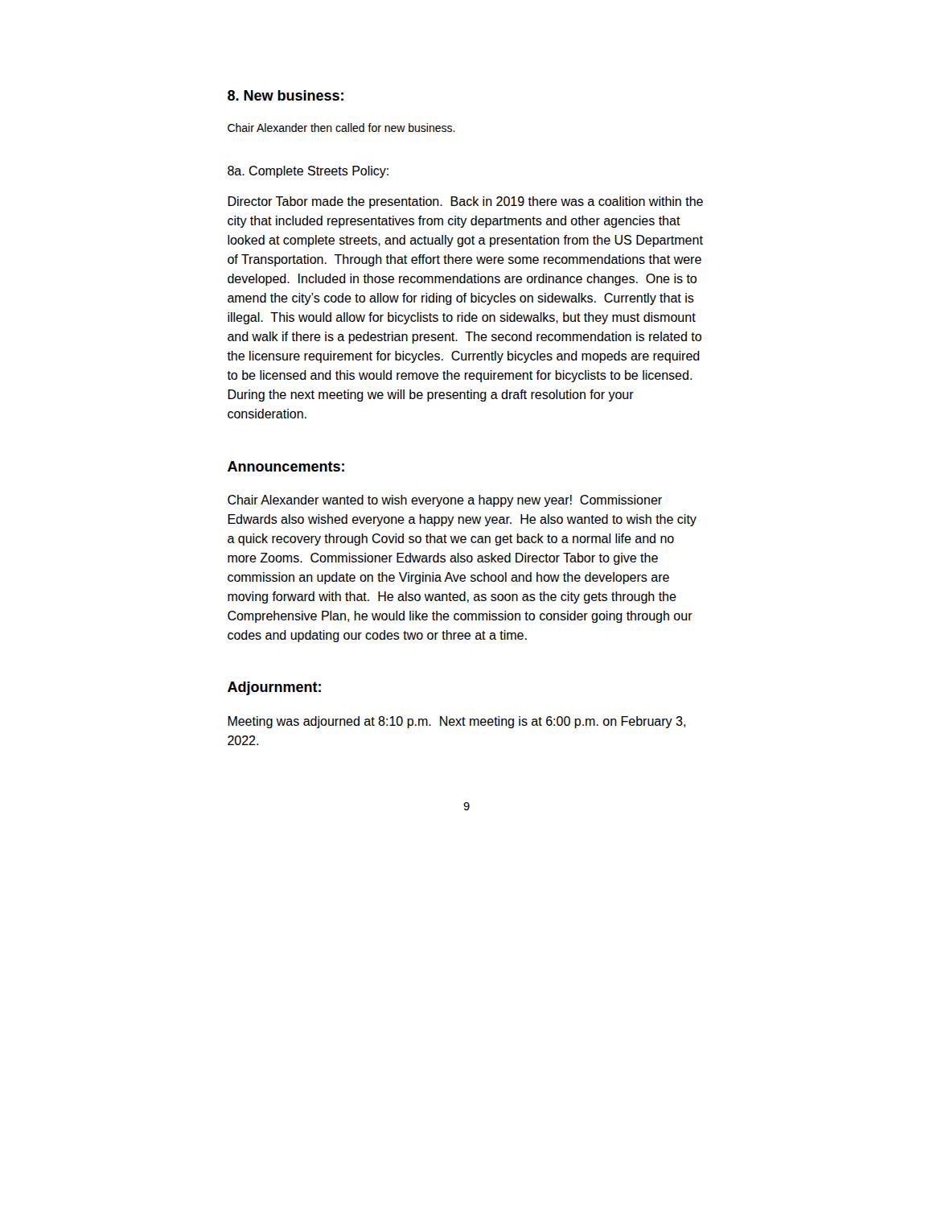8. New business:
Chair Alexander then called for new business.
8a. Complete Streets Policy:
Director Tabor made the presentation. Back in 2019 there was a coalition within the city that included representatives from city departments and other agencies that looked at complete streets, and actually got a presentation from the US Department of Transportation. Through that effort there were some recommendations that were developed. Included in those recommendations are ordinance changes. One is to amend the city’s code to allow for riding of bicycles on sidewalks. Currently that is illegal. This would allow for bicyclists to ride on sidewalks, but they must dismount and walk if there is a pedestrian present. The second recommendation is related to the licensure requirement for bicycles. Currently bicycles and mopeds are required to be licensed and this would remove the requirement for bicyclists to be licensed. During the next meeting we will be presenting a draft resolution for your consideration.
Announcements:
Chair Alexander wanted to wish everyone a happy new year! Commissioner Edwards also wished everyone a happy new year. He also wanted to wish the city a quick recovery through Covid so that we can get back to a normal life and no more Zooms. Commissioner Edwards also asked Director Tabor to give the commission an update on the Virginia Ave school and how the developers are moving forward with that. He also wanted, as soon as the city gets through the Comprehensive Plan, he would like the commission to consider going through our codes and updating our codes two or three at a time.
Adjournment:
Meeting was adjourned at 8:10 p.m. Next meeting is at 6:00 p.m. on February 3, 2022.
9